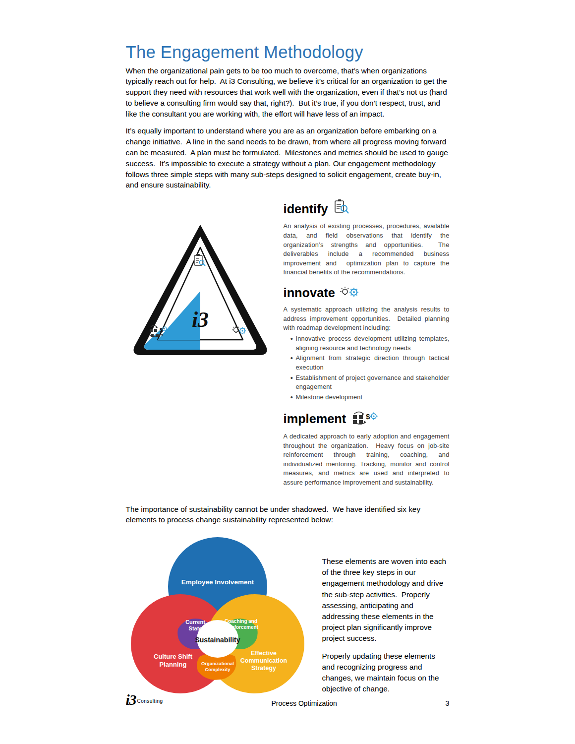The Engagement Methodology
When the organizational pain gets to be too much to overcome, that’s when organizations typically reach out for help. At i3 Consulting, we believe it’s critical for an organization to get the support they need with resources that work well with the organization, even if that’s not us (hard to believe a consulting firm would say that, right?). But it’s true, if you don’t respect, trust, and like the consultant you are working with, the effort will have less of an impact.
It’s equally important to understand where you are as an organization before embarking on a change initiative. A line in the sand needs to be drawn, from where all progress moving forward can be measured. A plan must be formulated. Milestones and metrics should be used to gauge success. It’s impossible to execute a strategy without a plan. Our engagement methodology follows three simple steps with many sub-steps designed to solicit engagement, create buy-in, and ensure sustainability.
i3 $
identify
An analysis of existing processes, procedures, available data, and field observations that identify the organization’s strengths and opportunities. The deliverables include a recommended business improvement and optimization plan to capture the financial benefits of the recommendations.
innovate
A systematic approach utilizing the analysis results to address improvement opportunities. Detailed planning with roadmap development including:
Innovative process development utilizing templates, aligning resource and technology needs
Alignment from strategic direction through tactical execution
Establishment of project governance and stakeholder engagement
Milestone development
implement $
A dedicated approach to early adoption and engagement throughout the organization. Heavy focus on job-site reinforcement through training, coaching, and individualized mentoring. Tracking, monitor and control measures, and metrics are used and interpreted to assure performance improvement and sustainability.
The importance of sustainability cannot be under shadowed. We have identified six key elements to process change sustainability represented below:
Employee Involvement Culture Shift Planning Effective Communication Strategy Current State Coaching and Reinforcement Organizational Complexity Sustainability
These elements are woven into each of the three key steps in our engagement methodology and drive the sub-step activities. Properly assessing, anticipating and addressing these elements in the project plan significantly improve project success.
Properly updating these elements and recognizing progress and changes, we maintain focus on the objective of change.
i3 Consulting
Process Optimization
3